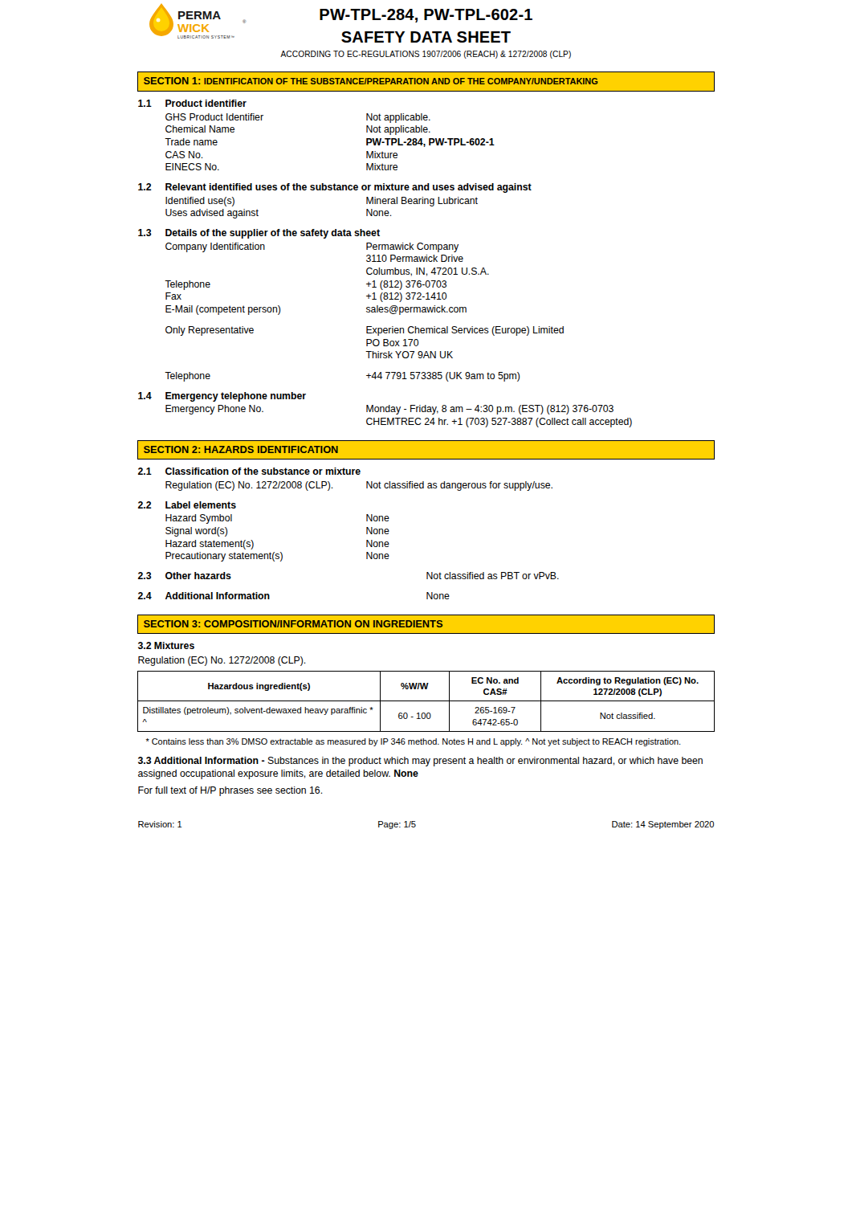PERMA WICK ® LUBRICATION SYSTEM™
PW-TPL-284, PW-TPL-602-1
SAFETY DATA SHEET
ACCORDING TO EC-REGULATIONS 1907/2006 (REACH) & 1272/2008 (CLP)
SECTION 1: IDENTIFICATION OF THE SUBSTANCE/PREPARATION AND OF THE COMPANY/UNDERTAKING
1.1 Product identifier
GHS Product Identifier Not applicable.
Chemical Name Not applicable.
Trade name PW-TPL-284, PW-TPL-602-1
CAS No. Mixture
EINECS No. Mixture
1.2 Relevant identified uses of the substance or mixture and uses advised against
Identified use(s) Mineral Bearing Lubricant
Uses advised against None.
1.3 Details of the supplier of the safety data sheet
Company Identification Permawick Company
3110 Permawick Drive
Columbus, IN, 47201 U.S.A.
Telephone+1 (812) 376-0703
Fax+1 (812) 372-1410
E-Mail (competent person) sales@permawick.com
Only Representative Experien Chemical Services (Europe) Limited
PO Box 170
Thirsk YO7 9AN UK
Telephone+44 7791 573385 (UK 9am to 5pm)
1.4 Emergency telephone number
Emergency Phone No. Monday - Friday, 8 am – 4:30 p.m. (EST) (812) 376-0703
CHEMTREC 24 hr. +1 (703) 527-3887 (Collect call accepted)
SECTION 2: HAZARDS IDENTIFICATION
2.1 Classification of the substance or mixture
Regulation (EC) No. 1272/2008 (CLP). Not classified as dangerous for supply/use.
2.2 Label elements
Hazard Symbol None
Signal word(s) None
Hazard statement(s) None
Precautionary statement(s) None
2.3 Other hazards Not classified as PBT or vPvB.
2.4 Additional Information None
SECTION 3: COMPOSITION/INFORMATION ON INGREDIENTS
3.2 Mixtures
Regulation (EC) No. 1272/2008 (CLP).
| Hazardous ingredient(s) | %W/W | EC No. and CAS# | According to Regulation (EC) No. 1272/2008 (CLP) |
| --- | --- | --- | --- |
| Distillates (petroleum), solvent-dewaxed heavy paraffinic * ^ | 60 - 100 | 265-169-7 64742-65-0 | Not classified. |
* Contains less than 3% DMSO extractable as measured by IP 346 method. Notes H and L apply. ^ Not yet subject to REACH registration.
3.3 Additional Information - Substances in the product which may present a health or environmental hazard, or which have been assigned occupational exposure limits, are detailed below. None
For full text of H/P phrases see section 16.
Revision: 1
Page: 1/5
Date: 14 September 2020